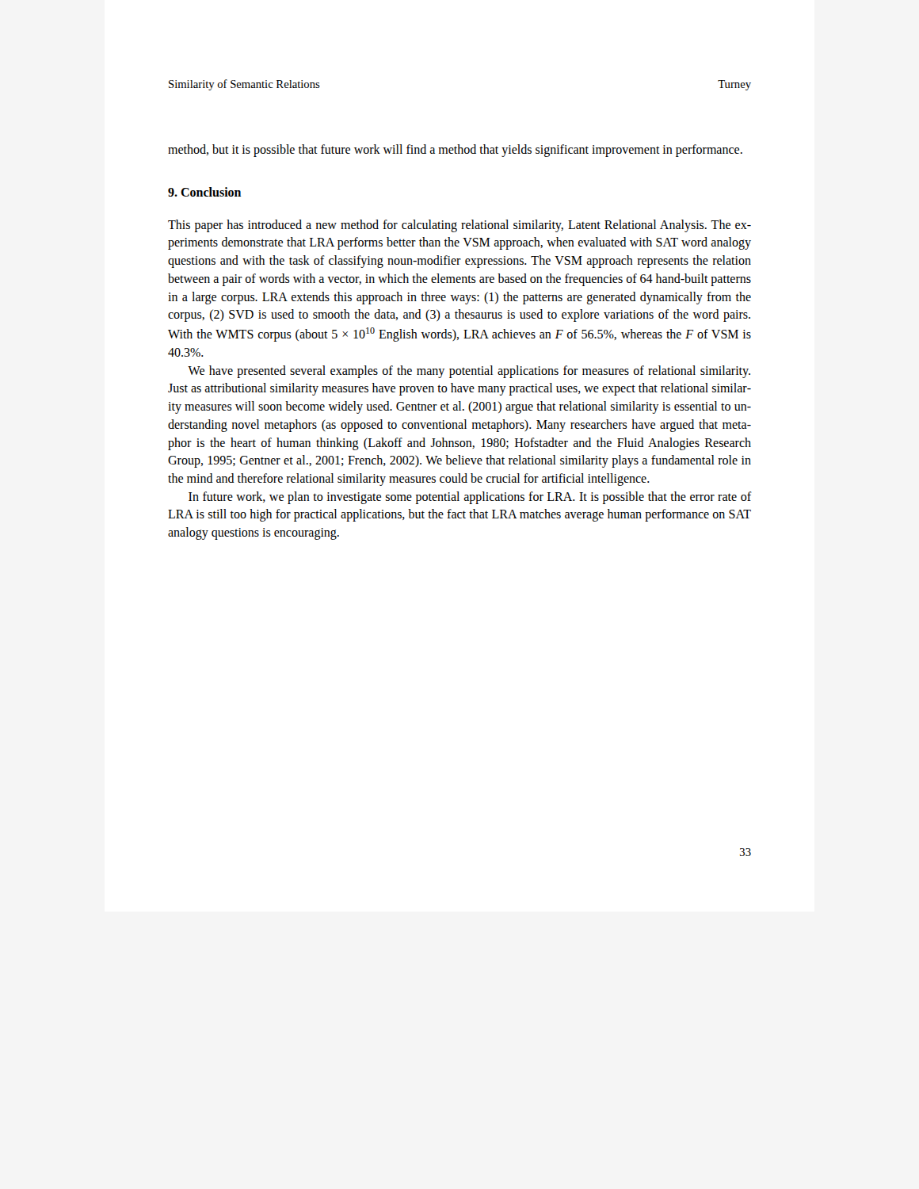Similarity of Semantic Relations
Turney
method, but it is possible that future work will find a method that yields significant improvement in performance.
9. Conclusion
This paper has introduced a new method for calculating relational similarity, Latent Relational Analysis. The experiments demonstrate that LRA performs better than the VSM approach, when evaluated with SAT word analogy questions and with the task of classifying noun-modifier expressions. The VSM approach represents the relation between a pair of words with a vector, in which the elements are based on the frequencies of 64 hand-built patterns in a large corpus. LRA extends this approach in three ways: (1) the patterns are generated dynamically from the corpus, (2) SVD is used to smooth the data, and (3) a thesaurus is used to explore variations of the word pairs. With the WMTS corpus (about 5 × 1010 English words), LRA achieves an F of 56.5%, whereas the F of VSM is 40.3%.
We have presented several examples of the many potential applications for measures of relational similarity. Just as attributional similarity measures have proven to have many practical uses, we expect that relational similarity measures will soon become widely used. Gentner et al. (2001) argue that relational similarity is essential to understanding novel metaphors (as opposed to conventional metaphors). Many researchers have argued that metaphor is the heart of human thinking (Lakoff and Johnson, 1980; Hofstadter and the Fluid Analogies Research Group, 1995; Gentner et al., 2001; French, 2002). We believe that relational similarity plays a fundamental role in the mind and therefore relational similarity measures could be crucial for artificial intelligence.
In future work, we plan to investigate some potential applications for LRA. It is possible that the error rate of LRA is still too high for practical applications, but the fact that LRA matches average human performance on SAT analogy questions is encouraging.
33